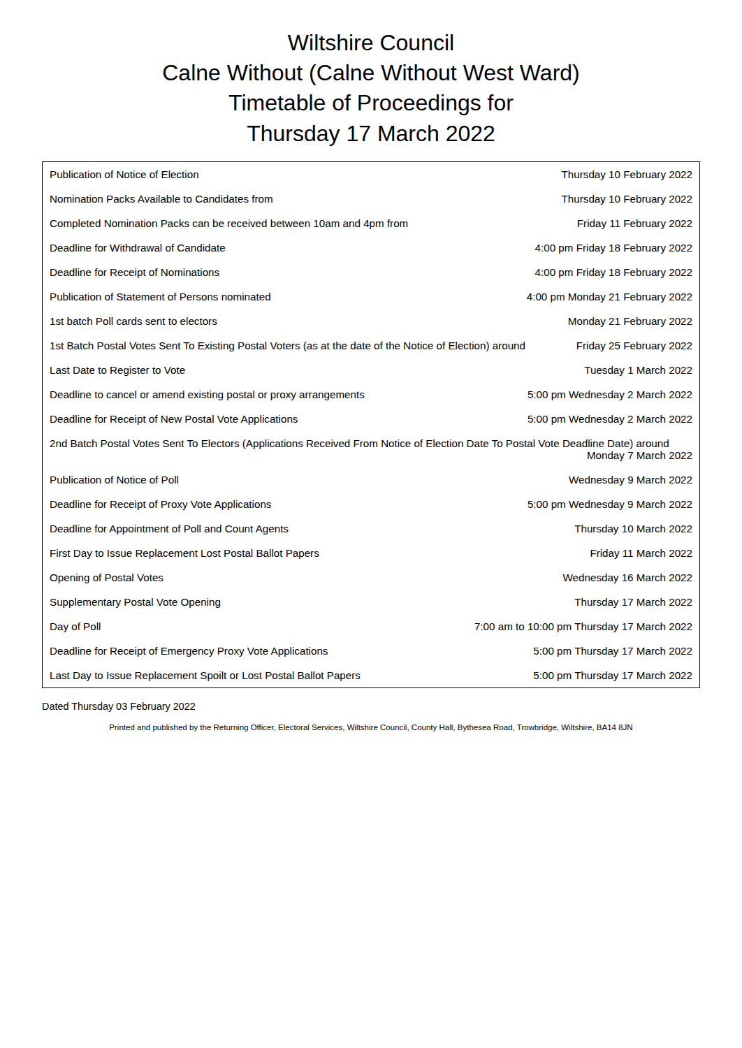Wiltshire Council
Calne Without (Calne Without West Ward)
Timetable of Proceedings for
Thursday 17 March 2022
| Publication of Notice of Election | Thursday 10 February 2022 |
| Nomination Packs Available to Candidates from | Thursday 10 February 2022 |
| Completed Nomination Packs can be received between 10am and 4pm from Friday 11 February 2022 |
| Deadline for Withdrawal of Candidate | 4:00 pm Friday 18 February 2022 |
| Deadline for Receipt of Nominations | 4:00 pm Friday 18 February 2022 |
| Publication of Statement of Persons nominated | 4:00 pm Monday 21 February 2022 |
| 1st batch Poll cards sent to electors | Monday 21 February 2022 |
| 1st Batch Postal Votes Sent To Existing Postal Voters (as at the date of the Notice of Election) around Friday 25 February 2022 |
| Last Date to Register to Vote | Tuesday 1 March 2022 |
| Deadline to cancel or amend existing postal or proxy arrangements 5:00 pm Wednesday 2 March 2022 |
| Deadline for Receipt of New Postal Vote Applications | 5:00 pm Wednesday 2 March 2022 |
| 2nd Batch Postal Votes Sent To Electors (Applications Received From Notice of Election Date To Postal Vote Deadline Date) around Monday 7 March 2022 |
| Publication of Notice of Poll | Wednesday 9 March 2022 |
| Deadline for Receipt of Proxy Vote Applications | 5:00 pm Wednesday 9 March 2022 |
| Deadline for Appointment of Poll and Count Agents | Thursday 10 March 2022 |
| First Day to Issue Replacement Lost Postal Ballot Papers | Friday 11 March 2022 |
| Opening of Postal Votes | Wednesday 16 March 2022 |
| Supplementary Postal Vote Opening | Thursday 17 March 2022 |
| Day of Poll | 7:00 am to 10:00 pm Thursday 17 March 2022 |
| Deadline for Receipt of Emergency Proxy Vote Applications | 5:00 pm Thursday 17 March 2022 |
| Last Day to Issue Replacement Spoilt or Lost Postal Ballot Papers 5:00 pm Thursday 17 March 2022 |
Dated Thursday 03 February 2022
Printed and published by the Returning Officer, Electoral Services, Wiltshire Council, County Hall, Bythesea Road, Trowbridge, Wiltshire, BA14 8JN